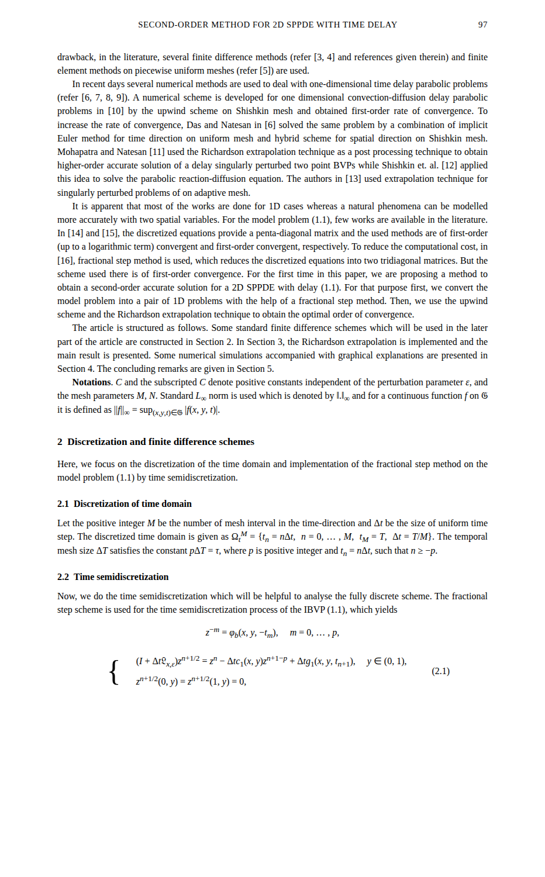SECOND-ORDER METHOD FOR 2D SPPDE WITH TIME DELAY 97
drawback, in the literature, several finite difference methods (refer [3, 4] and references given therein) and finite element methods on piecewise uniform meshes (refer [5]) are used.
In recent days several numerical methods are used to deal with one-dimensional time delay parabolic problems (refer [6, 7, 8, 9]). A numerical scheme is developed for one dimensional convection-diffusion delay parabolic problems in [10] by the upwind scheme on Shishkin mesh and obtained first-order rate of convergence. To increase the rate of convergence, Das and Natesan in [6] solved the same problem by a combination of implicit Euler method for time direction on uniform mesh and hybrid scheme for spatial direction on Shishkin mesh. Mohapatra and Natesan [11] used the Richardson extrapolation technique as a post processing technique to obtain higher-order accurate solution of a delay singularly perturbed two point BVPs while Shishkin et. al. [12] applied this idea to solve the parabolic reaction-diffusion equation. The authors in [13] used extrapolation technique for singularly perturbed problems of on adaptive mesh.
It is apparent that most of the works are done for 1D cases whereas a natural phenomena can be modelled more accurately with two spatial variables. For the model problem (1.1), few works are available in the literature. In [14] and [15], the discretized equations provide a penta-diagonal matrix and the used methods are of first-order (up to a logarithmic term) convergent and first-order convergent, respectively. To reduce the computational cost, in [16], fractional step method is used, which reduces the discretized equations into two tridiagonal matrices. But the scheme used there is of first-order convergence. For the first time in this paper, we are proposing a method to obtain a second-order accurate solution for a 2D SPPDE with delay (1.1). For that purpose first, we convert the model problem into a pair of 1D problems with the help of a fractional step method. Then, we use the upwind scheme and the Richardson extrapolation technique to obtain the optimal order of convergence.
The article is structured as follows. Some standard finite difference schemes which will be used in the later part of the article are constructed in Section 2. In Section 3, the Richardson extrapolation is implemented and the main result is presented. Some numerical simulations accompanied with graphical explanations are presented in Section 4. The concluding remarks are given in Section 5.
Notations. C and the subscripted C denote positive constants independent of the perturbation parameter ε, and the mesh parameters M, N. Standard L∞ norm is used which is denoted by ‖.‖∞ and for a continuous function f on 𝔊 it is defined as ||f||∞ = sup(x,y,t)∈𝔊 |f(x, y, t)|.
2 Discretization and finite difference schemes
Here, we focus on the discretization of the time domain and implementation of the fractional step method on the model problem (1.1) by time semidiscretization.
2.1 Discretization of time domain
Let the positive integer M be the number of mesh interval in the time-direction and Δt be the size of uniform time step. The discretized time domain is given as ΩtM = {tn = n Δt, n = 0, … , M, tM = T, Δt = T/M}. The temporal mesh size ΔT satisfies the constant p ΔT = τ, where p is positive integer and tn = n Δt, such that n ≥ −p.
2.2 Time semidiscretization
Now, we do the time semidiscretization which will be helpful to analyse the fully discrete scheme. The fractional step scheme is used for the time semidiscretization process of the IBVP (1.1), which yields
z−m = φb(x, y, −tm), m = 0, … , p,
| { | ( I + Δ t 𝔏 x , ε ) z n +1/2 = z n − Δ tc 1 ( x , y ) z n +1− p + Δ tg 1 ( x , y , t n +1 ), y ∈ (0, 1), |
| z n +1/2 (0, y ) = z n +1/2 (1, y ) = 0, |
(2.1)